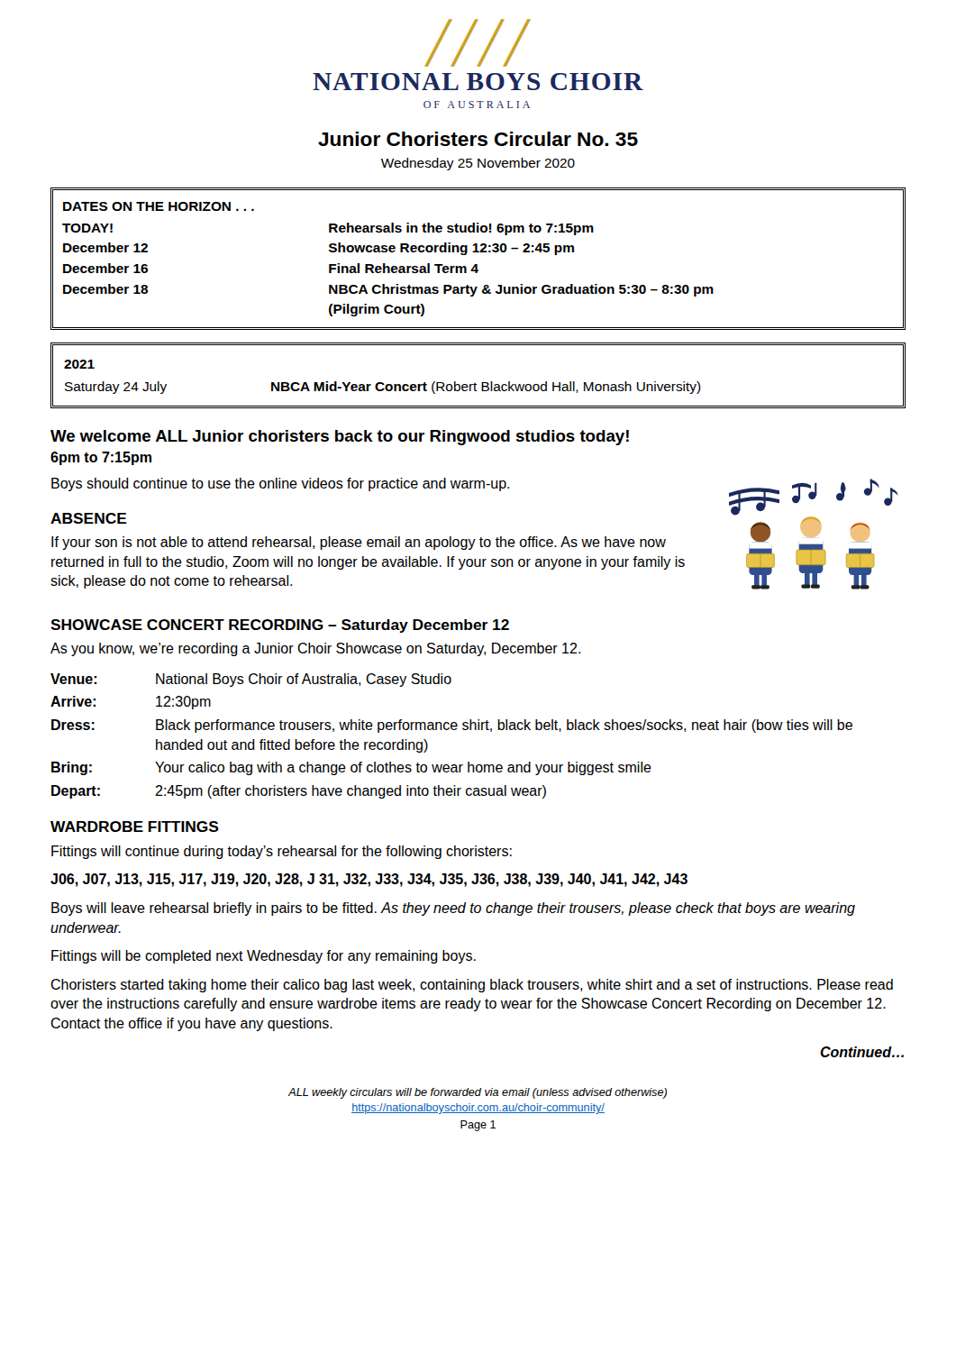╱╱╱╱
NATIONAL BOYS CHOIR
OF AUSTRALIA
Junior Choristers Circular No. 35
Wednesday 25 November 2020
DATES ON THE HORIZON . . .
| TODAY! | Rehearsals in the studio! 6pm to 7:15pm |
| December 12 | Showcase Recording 12:30 – 2:45 pm |
| December 16 | Final Rehearsal Term 4 |
| December 18 | NBCA Christmas Party & Junior Graduation 5:30 – 8:30 pm |
| | (Pilgrim Court) |
| 2021 | |
| Saturday 24 July | NBCA Mid-Year Concert (Robert Blackwood Hall, Monash University) |
We welcome ALL Junior choristers back to our Ringwood studios today!
6pm to 7:15pm
Boys should continue to use the online videos for practice and warm-up.
Absence
If your son is not able to attend rehearsal, please email an apology to the office. As we have now returned in full to the studio, Zoom will no longer be available. If your son or anyone in your family is sick, please do not come to rehearsal.
SHOWCASE CONCERT RECORDING – Saturday December 12
As you know, we’re recording a Junior Choir Showcase on Saturday, December 12.
| Venue: | National Boys Choir of Australia, Casey Studio |
| Arrive: | 12:30pm |
| Dress: | Black performance trousers, white performance shirt, black belt, black shoes/socks, neat hair (bow ties will be handed out and fitted before the recording) |
| Bring: | Your calico bag with a change of clothes to wear home and your biggest smile |
| Depart: | 2:45pm (after choristers have changed into their casual wear) |
Wardrobe Fittings
Fittings will continue during today’s rehearsal for the following choristers:
J06, J07, J13, J15, J17, J19, J20, J28, J 31, J32, J33, J34, J35, J36, J38, J39, J40, J41, J42, J43
Boys will leave rehearsal briefly in pairs to be fitted. As they need to change their trousers, please check that boys are wearing underwear.
Fittings will be completed next Wednesday for any remaining boys.
Choristers started taking home their calico bag last week, containing black trousers, white shirt and a set of instructions. Please read over the instructions carefully and ensure wardrobe items are ready to wear for the Showcase Concert Recording on December 12. Contact the office if you have any questions.
Continued…
ALL weekly circulars will be forwarded via email (unless advised otherwise)
https://nationalboyschoir.com.au/choir-community/
Page 1